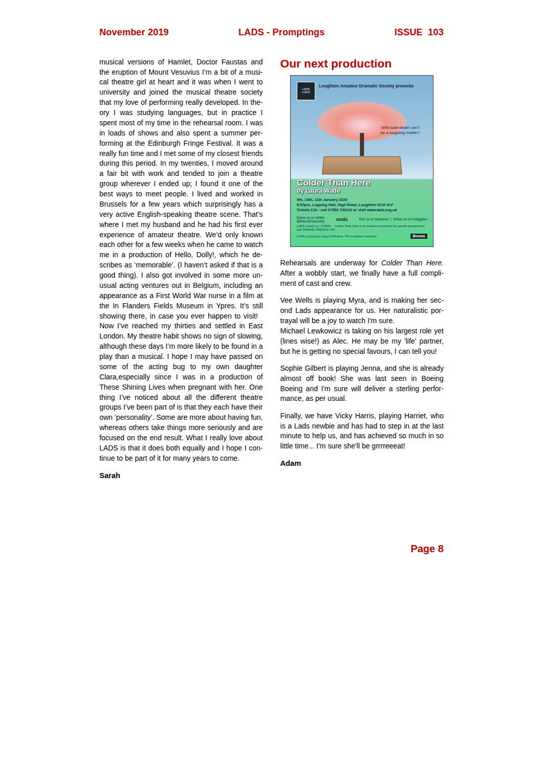November 2019
LADS - Promptings
ISSUE 103
musical versions of Hamlet, Doctor Faustas and the eruption of Mount Vesuvius I’m a bit of a musical theatre girl at heart and it was when I went to university and joined the musical theatre society that my love of performing really developed. In theory I was studying languages, but in practice I spent most of my time in the rehearsal room. I was in loads of shows and also spent a summer performing at the Edinburgh Fringe Festival. It was a really fun time and I met some of my closest friends during this period. In my twenties, I moved around a fair bit with work and tended to join a theatre group wherever I ended up; I found it one of the best ways to meet people. I lived and worked in Brussels for a few years which surprisingly has a very active English-speaking theatre scene. That’s where I met my husband and he had his first ever experience of amateur theatre. We’d only known each other for a few weeks when he came to watch me in a production of Hello, Dolly!, which he describes as ‘memorable’. (I haven’t asked if that is a good thing). I also got involved in some more unusual acting ventures out in Belgium, including an appearance as a First World War nurse in a film at the In Flanders Fields Museum in Ypres. It’s still showing there, in case you ever happen to visit! Now I’ve reached my thirties and settled in East London. My theatre habit shows no sign of slowing, although these days I’m more likely to be found in a play than a musical. I hope I may have passed on some of the acting bug to my own daughter Clara,especially since I was in a production of These Shining Lives when pregnant with her. One thing I’ve noticed about all the different theatre groups I’ve been part of is that they each have their own ‘personality’. Some are more about having fun, whereas others take things more seriously and are focused on the end result. What I really love about LADS is that it does both equally and I hope I continue to be part of it for many years to come.
Sarah
Our next production
LADS
LOGO
Loughton Amateur Dramatic Society presents
Who said death can’t be a laughing matter?
Colder Than Here
by Laura Wade
9th, 10th, 11th January 2020
8:00pm, Lopping Hall, High Road, Loughton IG10 4LF
Tickets £10 - call 07552 736110 or visit www.lads.org.uk
follow us on twitter
@theLADSsociety
noda
find us on facebook | follow us on instagram
LADS Charity no. 270635 · Colder Than Here is an amateur production by special arrangement with SAMUEL FRENCH LTD.
LADS is proud to support Blesma, The Limbless Veterans
Blesma
Rehearsals are underway for Colder Than Here. After a wobbly start, we finally have a full compliment of cast and crew.
Vee Wells is playing Myra, and is making her second Lads appearance for us. Her naturalistic portrayal will be a joy to watch I'm sure.
Michael Lewkowicz is taking on his largest role yet (lines wise!) as Alec. He may be my 'life' partner, but he is getting no special favours, I can tell you!
Sophie Gilbert is playing Jenna, and she is already almost off book! She was last seen in Boeing Boeing and I'm sure will deliver a sterling performance, as per usual.
Finally, we have Vicky Harris, playing Harriet, who is a Lads newbie and has had to step in at the last minute to help us, and has achieved so much in so little time... I'm sure she'll be grrrreeeat!
Adam
Page 8